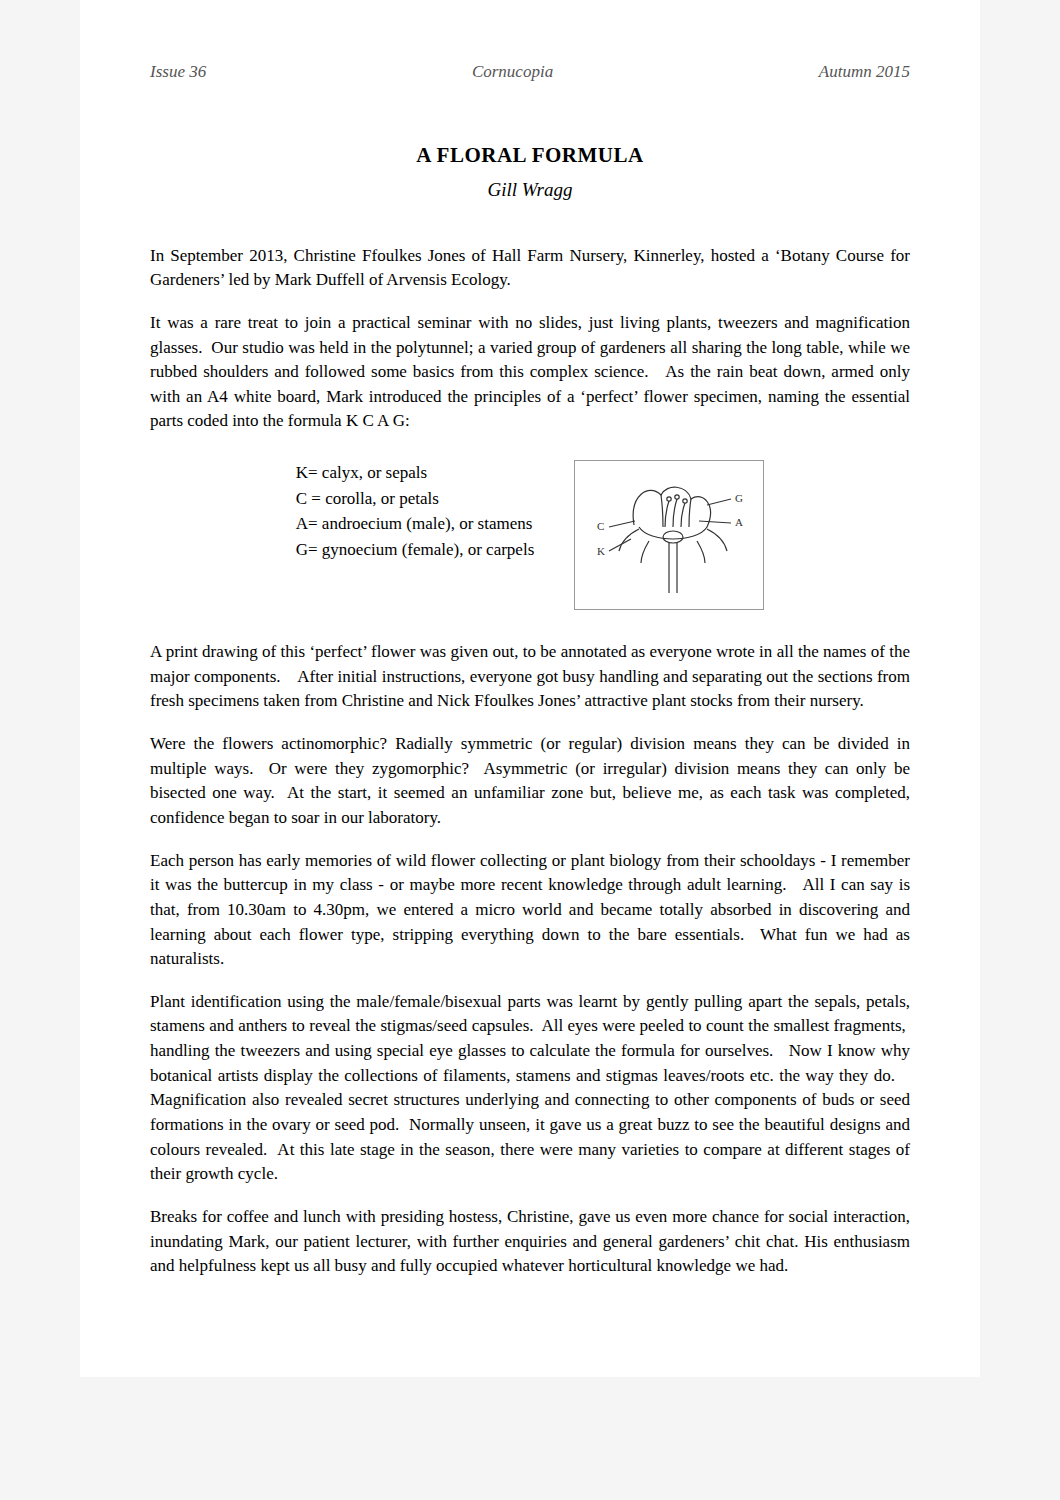Issue 36 Cornucopia Autumn 2015
A FLORAL FORMULA
Gill Wragg
In September 2013, Christine Ffoulkes Jones of Hall Farm Nursery, Kinnerley, hosted a ‘Botany Course for Gardeners’ led by Mark Duffell of Arvensis Ecology.
It was a rare treat to join a practical seminar with no slides, just living plants, tweezers and magnification glasses. Our studio was held in the polytunnel; a varied group of gardeners all sharing the long table, while we rubbed shoulders and followed some basics from this complex science. As the rain beat down, armed only with an A4 white board, Mark introduced the principles of a ‘perfect’ flower specimen, naming the essential parts coded into the formula K C A G:
K= calyx, or sepals
C = corolla, or petals
A= androecium (male), or stamens
G= gynoecium (female), or carpels
G A C K
A print drawing of this ‘perfect’ flower was given out, to be annotated as everyone wrote in all the names of the major components. After initial instructions, everyone got busy handling and separating out the sections from fresh specimens taken from Christine and Nick Ffoulkes Jones’ attractive plant stocks from their nursery.
Were the flowers actinomorphic? Radially symmetric (or regular) division means they can be divided in multiple ways. Or were they zygomorphic? Asymmetric (or irregular) division means they can only be bisected one way. At the start, it seemed an unfamiliar zone but, believe me, as each task was completed, confidence began to soar in our laboratory.
Each person has early memories of wild flower collecting or plant biology from their schooldays - I remember it was the buttercup in my class - or maybe more recent knowledge through adult learning. All I can say is that, from 10.30am to 4.30pm, we entered a micro world and became totally absorbed in discovering and learning about each flower type, stripping everything down to the bare essentials. What fun we had as naturalists.
Plant identification using the male/female/bisexual parts was learnt by gently pulling apart the sepals, petals, stamens and anthers to reveal the stigmas/seed capsules. All eyes were peeled to count the smallest fragments, handling the tweezers and using special eye glasses to calculate the formula for ourselves. Now I know why botanical artists display the collections of filaments, stamens and stigmas leaves/roots etc. the way they do. Magnification also revealed secret structures underlying and connecting to other components of buds or seed formations in the ovary or seed pod. Normally unseen, it gave us a great buzz to see the beautiful designs and colours revealed. At this late stage in the season, there were many varieties to compare at different stages of their growth cycle.
Breaks for coffee and lunch with presiding hostess, Christine, gave us even more chance for social interaction, inundating Mark, our patient lecturer, with further enquiries and general gardeners’ chit chat. His enthusiasm and helpfulness kept us all busy and fully occupied whatever horticultural knowledge we had.